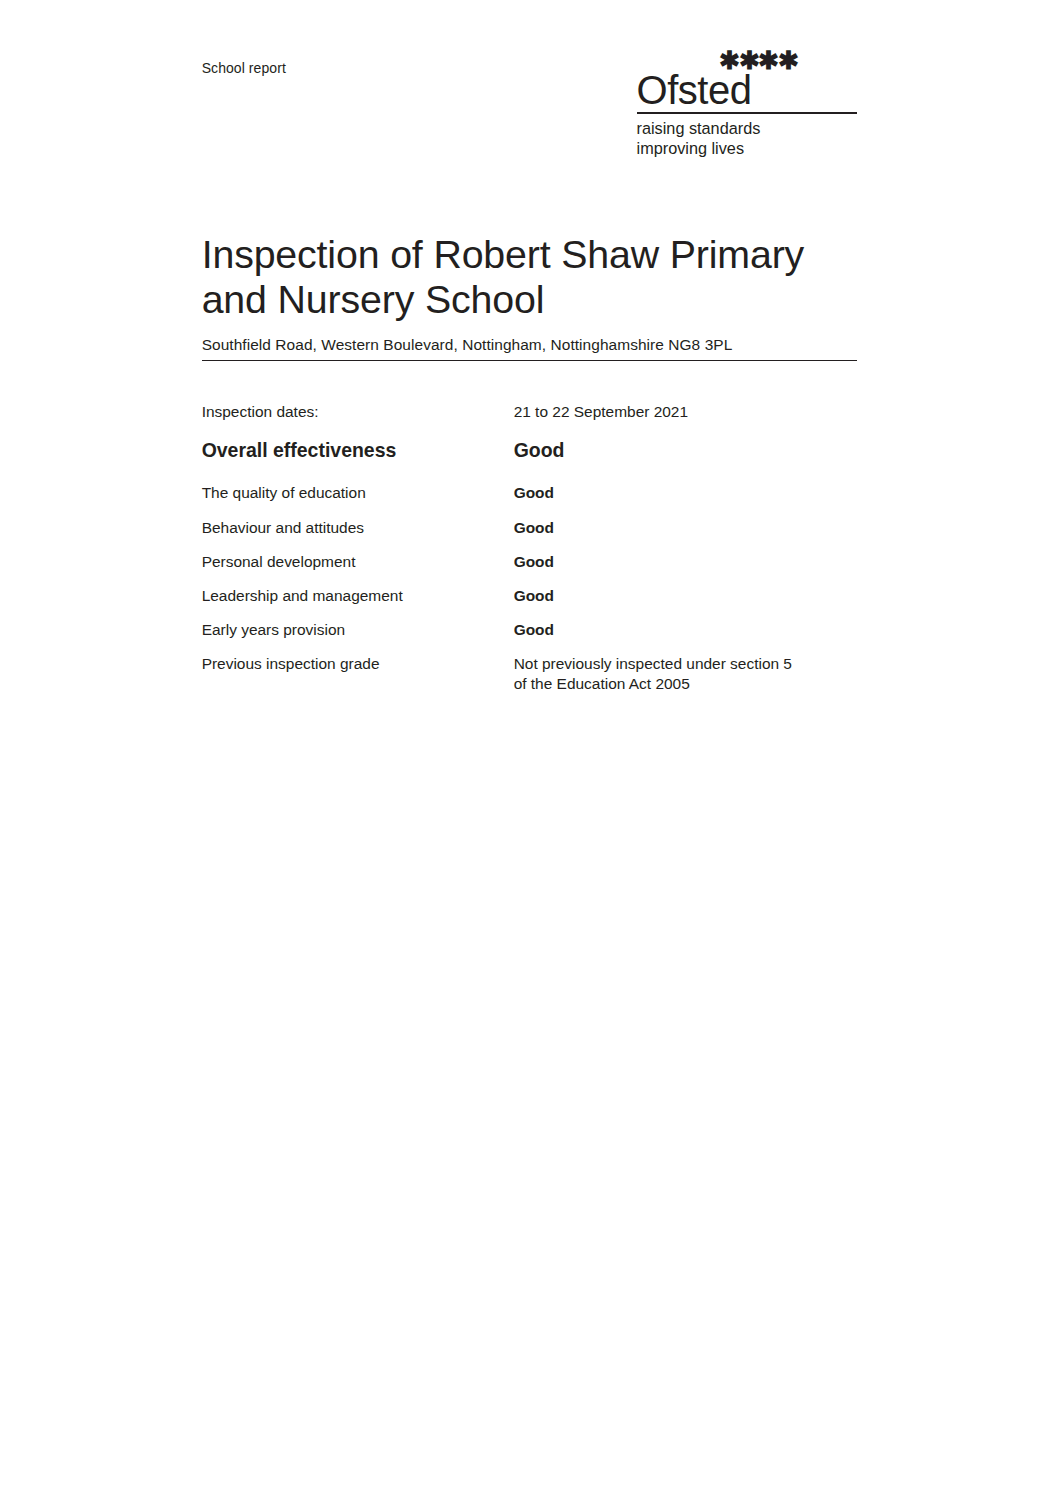School report
✱✱✱✱
Ofsted
raising standards
improving lives
Inspection of Robert Shaw Primary and Nursery School
Southfield Road, Western Boulevard, Nottingham, Nottinghamshire NG8 3PL
| Inspection dates: | 21 to 22 September 2021 |
| Overall effectiveness | Good |
| The quality of education | Good |
| Behaviour and attitudes | Good |
| Personal development | Good |
| Leadership and management | Good |
| Early years provision | Good |
| Previous inspection grade | Not previously inspected under section 5 of the Education Act 2005 |